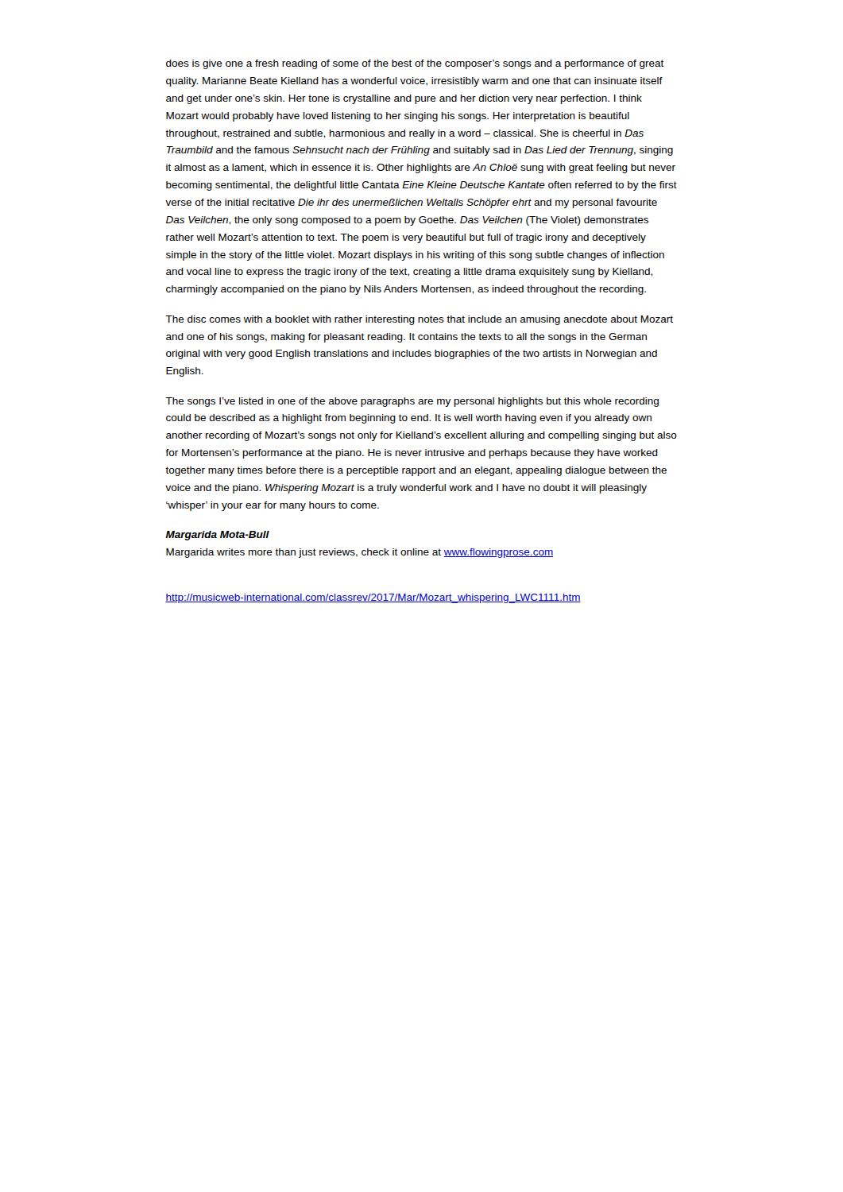does is give one a fresh reading of some of the best of the composer’s songs and a performance of great quality. Marianne Beate Kielland has a wonderful voice, irresistibly warm and one that can insinuate itself and get under one’s skin. Her tone is crystalline and pure and her diction very near perfection. I think Mozart would probably have loved listening to her singing his songs. Her interpretation is beautiful throughout, restrained and subtle, harmonious and really in a word – classical. She is cheerful in Das Traumbild and the famous Sehnsucht nach der Frühling and suitably sad in Das Lied der Trennung, singing it almost as a lament, which in essence it is. Other highlights are An Chloë sung with great feeling but never becoming sentimental, the delightful little Cantata Eine Kleine Deutsche Kantate often referred to by the first verse of the initial recitative Die ihr des unermeßlichen Weltalls Schöpfer ehrt and my personal favourite Das Veilchen, the only song composed to a poem by Goethe. Das Veilchen (The Violet) demonstrates rather well Mozart’s attention to text. The poem is very beautiful but full of tragic irony and deceptively simple in the story of the little violet. Mozart displays in his writing of this song subtle changes of inflection and vocal line to express the tragic irony of the text, creating a little drama exquisitely sung by Kielland, charmingly accompanied on the piano by Nils Anders Mortensen, as indeed throughout the recording.
The disc comes with a booklet with rather interesting notes that include an amusing anecdote about Mozart and one of his songs, making for pleasant reading. It contains the texts to all the songs in the German original with very good English translations and includes biographies of the two artists in Norwegian and English.
The songs I’ve listed in one of the above paragraphs are my personal highlights but this whole recording could be described as a highlight from beginning to end. It is well worth having even if you already own another recording of Mozart’s songs not only for Kielland’s excellent alluring and compelling singing but also for Mortensen’s performance at the piano. He is never intrusive and perhaps because they have worked together many times before there is a perceptible rapport and an elegant, appealing dialogue between the voice and the piano. Whispering Mozart is a truly wonderful work and I have no doubt it will pleasingly ‘whisper’ in your ear for many hours to come.
Margarida Mota-Bull
Margarida writes more than just reviews, check it online at www.flowingprose.com
http://musicweb-international.com/classrev/2017/Mar/Mozart_whispering_LWC1111.htm